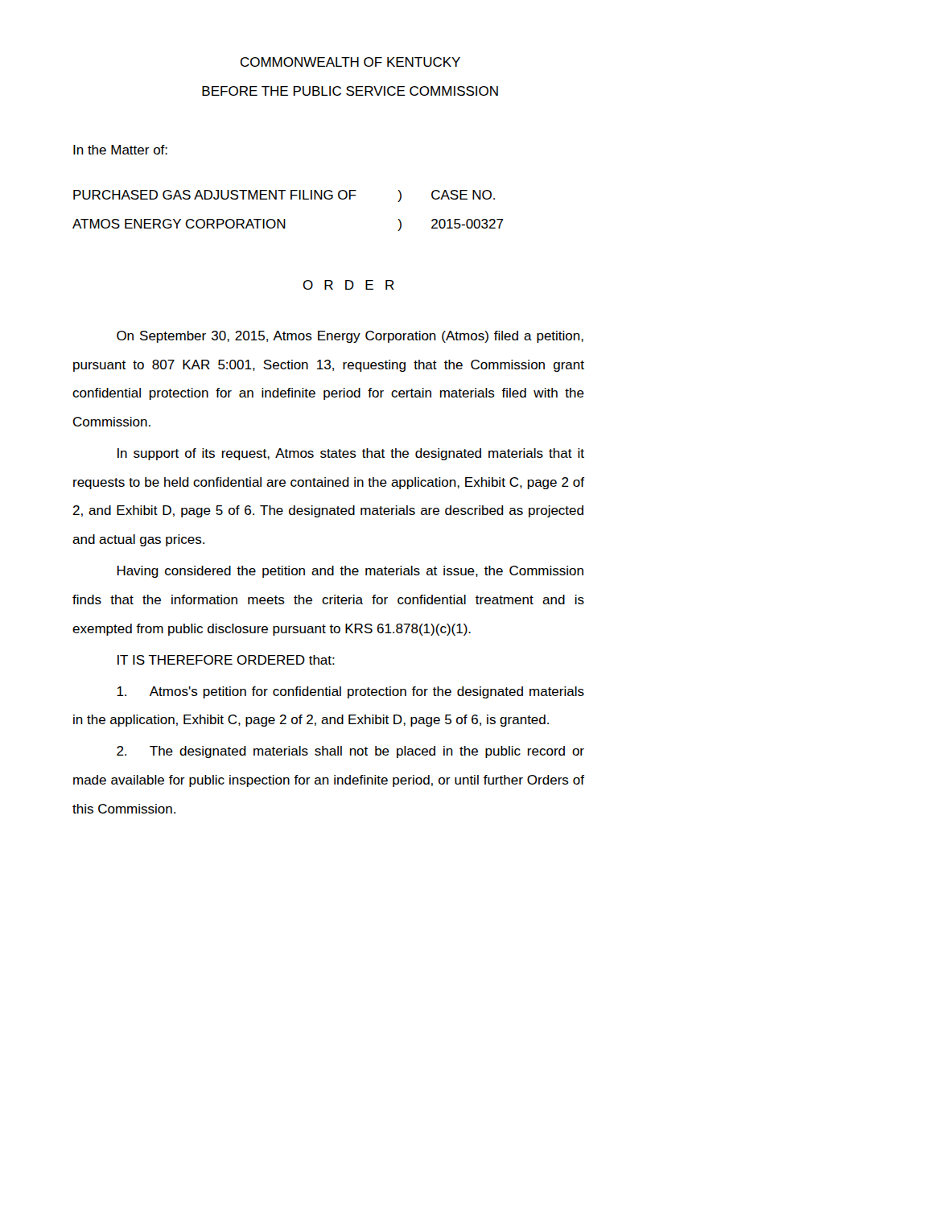COMMONWEALTH OF KENTUCKY
BEFORE THE PUBLIC SERVICE COMMISSION
In the Matter of:
| PURCHASED GAS ADJUSTMENT FILING OF ATMOS ENERGY CORPORATION | ) ) | CASE NO. 2015-00327 |
O R D E R
On September 30, 2015, Atmos Energy Corporation (Atmos) filed a petition, pursuant to 807 KAR 5:001, Section 13, requesting that the Commission grant confidential protection for an indefinite period for certain materials filed with the Commission.
In support of its request, Atmos states that the designated materials that it requests to be held confidential are contained in the application, Exhibit C, page 2 of 2, and Exhibit D, page 5 of 6. The designated materials are described as projected and actual gas prices.
Having considered the petition and the materials at issue, the Commission finds that the information meets the criteria for confidential treatment and is exempted from public disclosure pursuant to KRS 61.878(1)(c)(1).
IT IS THEREFORE ORDERED that:
1. Atmos's petition for confidential protection for the designated materials in the application, Exhibit C, page 2 of 2, and Exhibit D, page 5 of 6, is granted.
2. The designated materials shall not be placed in the public record or made available for public inspection for an indefinite period, or until further Orders of this Commission.